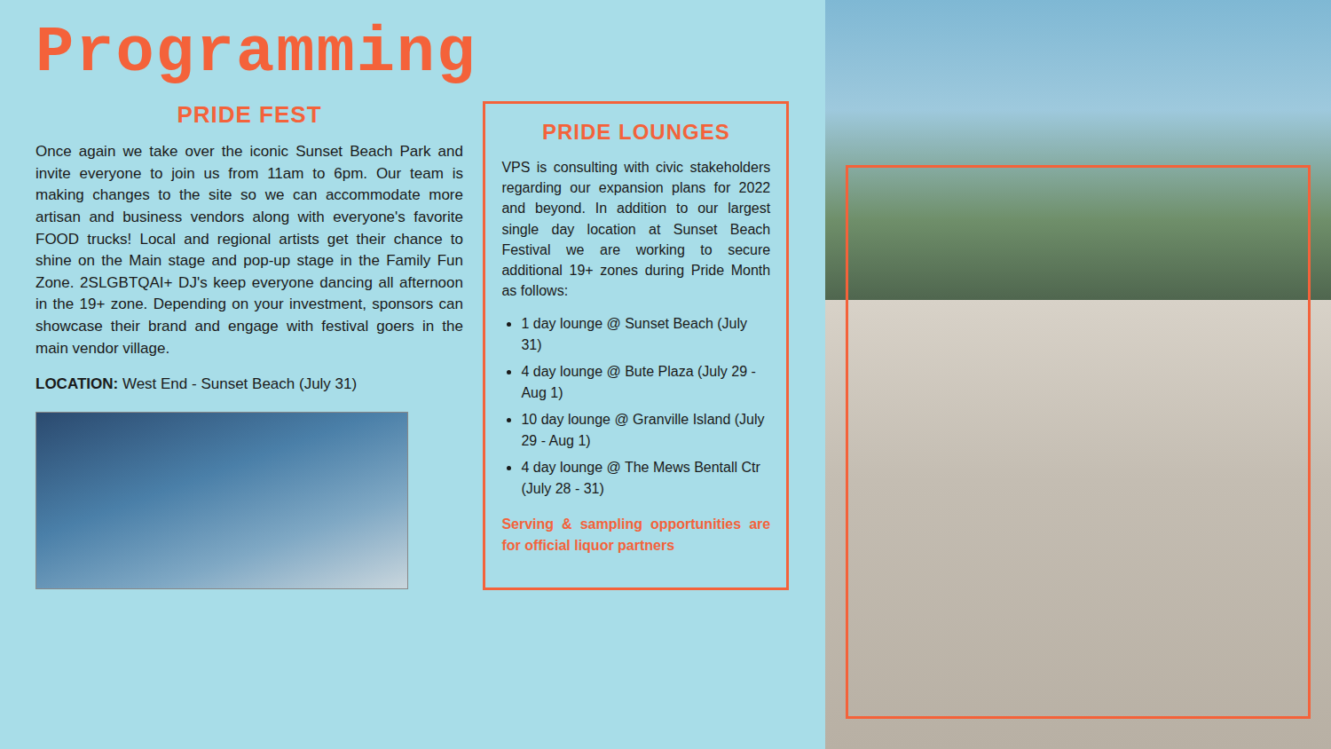Programming
PRIDE FEST
Once again we take over the iconic Sunset Beach Park and invite everyone to join us from 11am to 6pm. Our team is making changes to the site so we can accommodate more artisan and business vendors along with everyone's favorite FOOD trucks! Local and regional artists get their chance to shine on the Main stage and pop-up stage in the Family Fun Zone. 2SLGBTQAI+ DJ's keep everyone dancing all afternoon in the 19+ zone. Depending on your investment, sponsors can showcase their brand and engage with festival goers in the main vendor village.
LOCATION: West End - Sunset Beach (July 31)
PRIDE LOUNGES
VPS is consulting with civic stakeholders regarding our expansion plans for 2022 and beyond. In addition to our largest single day location at Sunset Beach Festival we are working to secure additional 19+ zones during Pride Month as follows:
1 day lounge @ Sunset Beach (July 31)
4 day lounge @ Bute Plaza (July 29 - Aug 1)
10 day lounge @ Granville Island (July 29 - Aug 1)
4 day lounge @ The Mews Bentall Ctr (July 28 - 31)
Serving & sampling opportunities are for official liquor partners